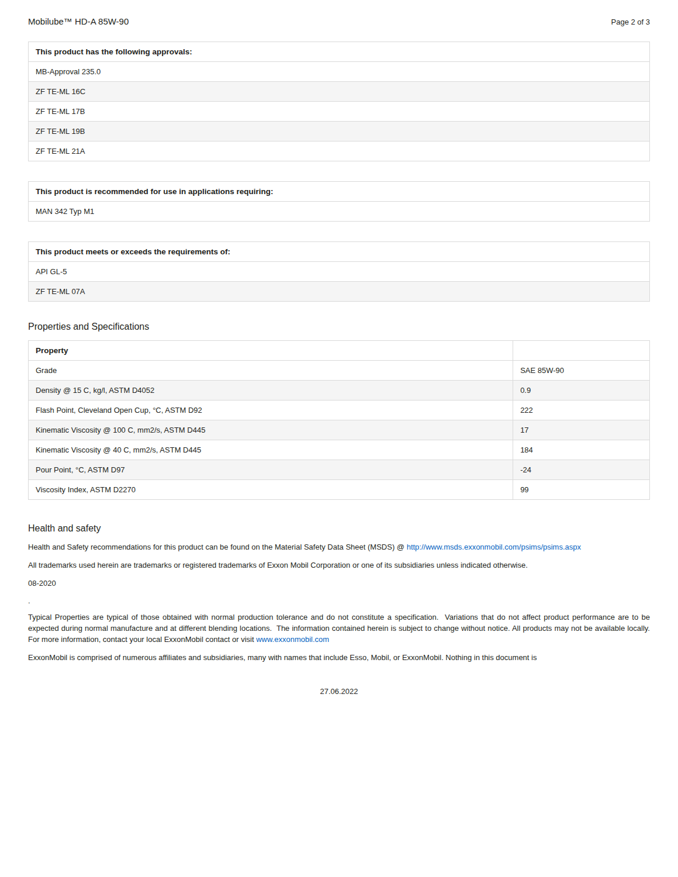Mobilube™ HD-A 85W-90
Page 2 of 3
| This product has the following approvals: |
| --- |
| MB-Approval 235.0 |
| ZF TE-ML 16C |
| ZF TE-ML 17B |
| ZF TE-ML 19B |
| ZF TE-ML 21A |
| This product is recommended for use in applications requiring: |
| --- |
| MAN 342 Typ M1 |
| This product meets or exceeds the requirements of: |
| --- |
| API GL-5 |
| ZF TE-ML 07A |
Properties and Specifications
| Property | |
| --- | --- |
| Grade | SAE 85W-90 |
| Density @ 15 C, kg/l, ASTM D4052 | 0.9 |
| Flash Point, Cleveland Open Cup, °C, ASTM D92 | 222 |
| Kinematic Viscosity @ 100 C, mm2/s, ASTM D445 | 17 |
| Kinematic Viscosity @ 40 C, mm2/s, ASTM D445 | 184 |
| Pour Point, °C, ASTM D97 | -24 |
| Viscosity Index, ASTM D2270 | 99 |
Health and safety
Health and Safety recommendations for this product can be found on the Material Safety Data Sheet (MSDS) @ http://www.msds.exxonmobil.com/psims/psims.aspx
All trademarks used herein are trademarks or registered trademarks of Exxon Mobil Corporation or one of its subsidiaries unless indicated otherwise.
08-2020
.
Typical Properties are typical of those obtained with normal production tolerance and do not constitute a specification. Variations that do not affect product performance are to be expected during normal manufacture and at different blending locations. The information contained herein is subject to change without notice. All products may not be available locally. For more information, contact your local ExxonMobil contact or visit www.exxonmobil.com
ExxonMobil is comprised of numerous affiliates and subsidiaries, many with names that include Esso, Mobil, or ExxonMobil. Nothing in this document is
27.06.2022